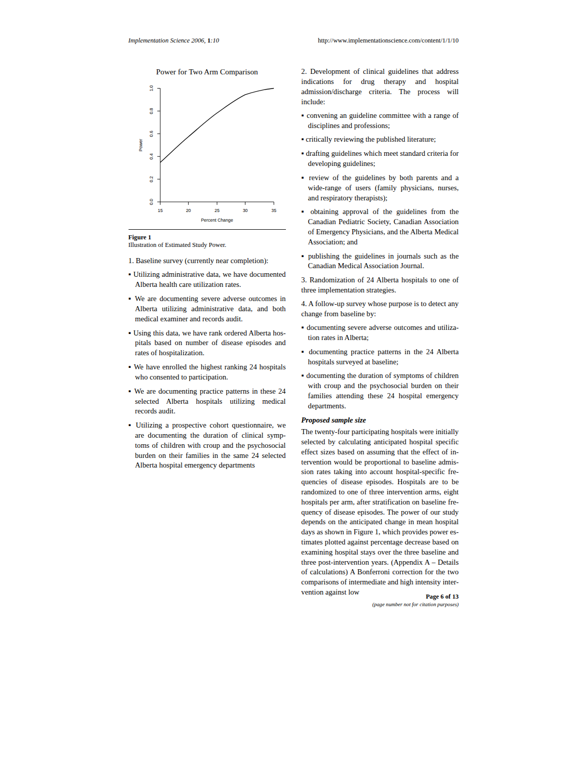Implementation Science 2006, 1:10
http://www.implementationscience.com/content/1/1/10
Power for Two Arm Comparison
0.0 0.2 0.4 0.6 0.8 1.0 15 20 25 30 35 Percent Change Power
Figure 1 Illustration of Estimated Study Power.
1. Baseline survey (currently near completion):
Utilizing administrative data, we have documented Alberta health care utilization rates.
We are documenting severe adverse outcomes in Alberta utilizing administrative data, and both medical examiner and records audit.
Using this data, we have rank ordered Alberta hospitals based on number of disease episodes and rates of hospitalization.
We have enrolled the highest ranking 24 hospitals who consented to participation.
We are documenting practice patterns in these 24 selected Alberta hospitals utilizing medical records audit.
Utilizing a prospective cohort questionnaire, we are documenting the duration of clinical symptoms of children with croup and the psychosocial burden on their families in the same 24 selected Alberta hospital emergency departments
2. Development of clinical guidelines that address indications for drug therapy and hospital admission/discharge criteria. The process will include:
convening an guideline committee with a range of disciplines and professions;
critically reviewing the published literature;
drafting guidelines which meet standard criteria for developing guidelines;
review of the guidelines by both parents and a wide-range of users (family physicians, nurses, and respiratory therapists);
obtaining approval of the guidelines from the Canadian Pediatric Society, Canadian Association of Emergency Physicians, and the Alberta Medical Association; and
publishing the guidelines in journals such as the Canadian Medical Association Journal.
3. Randomization of 24 Alberta hospitals to one of three implementation strategies.
4. A follow-up survey whose purpose is to detect any change from baseline by:
documenting severe adverse outcomes and utilization rates in Alberta;
documenting practice patterns in the 24 Alberta hospitals surveyed at baseline;
documenting the duration of symptoms of children with croup and the psychosocial burden on their families attending these 24 hospital emergency departments.
Proposed sample size
The twenty-four participating hospitals were initially selected by calculating anticipated hospital specific effect sizes based on assuming that the effect of intervention would be proportional to baseline admission rates taking into account hospital-specific frequencies of disease episodes. Hospitals are to be randomized to one of three intervention arms, eight hospitals per arm, after stratification on baseline frequency of disease episodes. The power of our study depends on the anticipated change in mean hospital days as shown in Figure 1, which provides power estimates plotted against percentage decrease based on examining hospital stays over the three baseline and three post-intervention years. (Appendix A – Details of calculations) A Bonferroni correction for the two comparisons of intermediate and high intensity intervention against low
Page 6 of 13
(page number not for citation purposes)